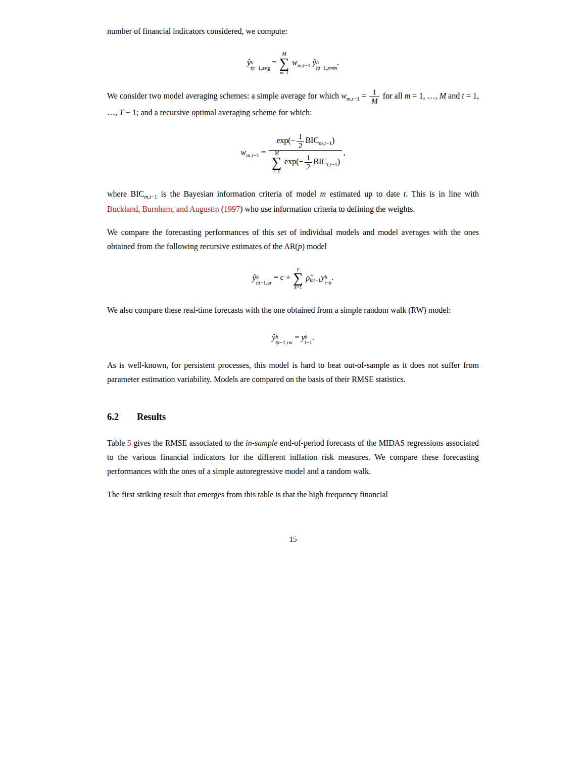number of financial indicators considered, we compute:
ŷht|t−1,avg = M∑m=1 wm,t−1 ŷht|t−1,x=m.
We consider two model averaging schemes: a simple average for which wm,t−1 = 1 M for all m = 1, …, M and t = 1, …, T − 1; and a recursive optimal averaging scheme for which:
wm,t−1 = exp(−12 BICm,t−1) M∑l=1 exp(−12 BICl,t−1) ,
where BICm,t−1 is the Bayesian information criteria of model m estimated up to date t. This is in line with Buckland, Burnham, and Augustin (1997) who use information criteria to defining the weights.
We compare the forecasting performances of this set of individual models and model averages with the ones obtained from the following recursive estimates of the AR(p) model
ŷht|t−1,ar = c + p∑k=1 ρ̂k|t−1yht−k.
We also compare these real-time forecasts with the one obtained from a simple random walk (RW) model:
ŷht|t−1,rw = yht−1.
As is well-known, for persistent processes, this model is hard to beat out-of-sample as it does not suffer from parameter estimation variability. Models are compared on the basis of their RMSE statistics.
6.2 Results
Table 5 gives the RMSE associated to the in-sample end-of-period forecasts of the MIDAS regressions associated to the various financial indicators for the different inflation risk measures. We compare these forecasting performances with the ones of a simple autoregressive model and a random walk.
The first striking result that emerges from this table is that the high frequency financial
15